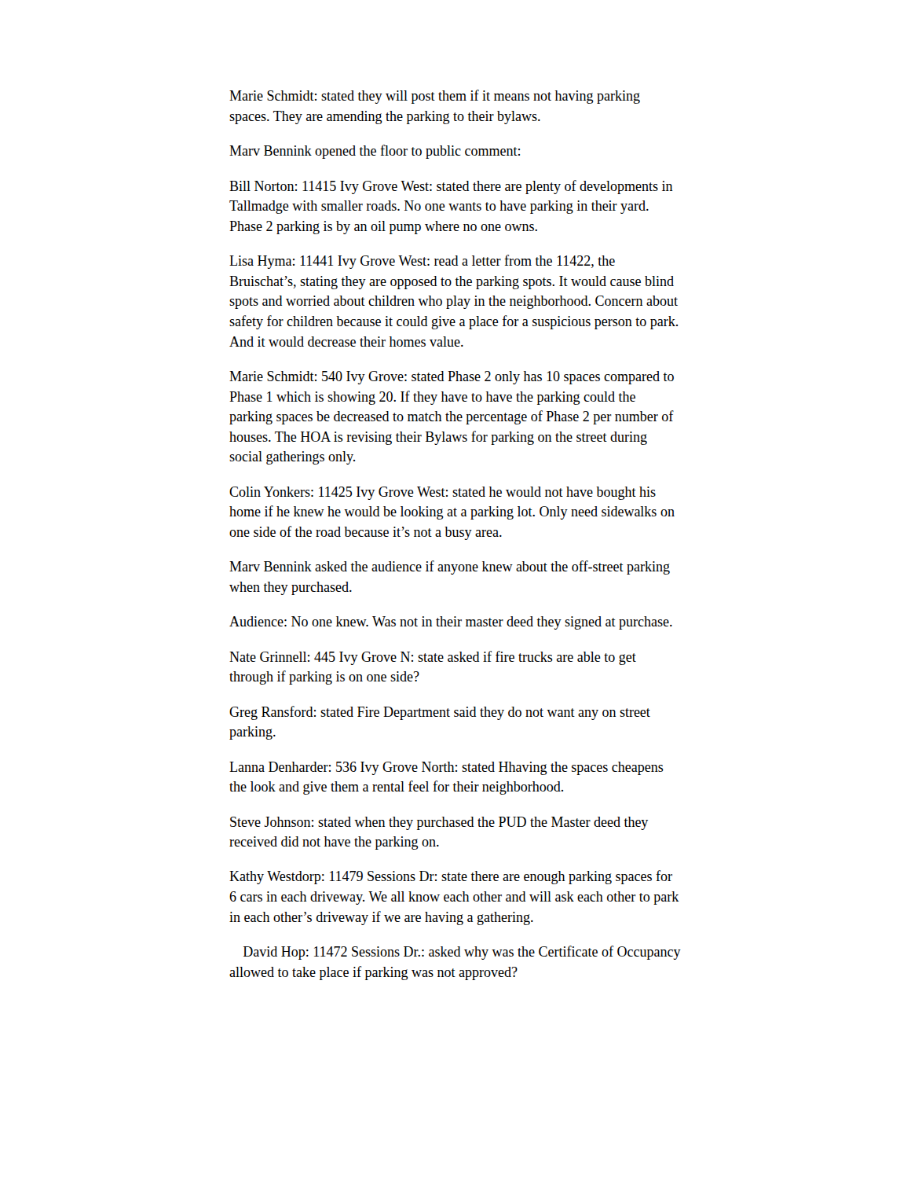Marie Schmidt: stated they will post them if it means not having parking spaces. They are amending the parking to their bylaws.
Marv Bennink opened the floor to public comment:
Bill Norton: 11415 Ivy Grove West: stated there are plenty of developments in Tallmadge with smaller roads. No one wants to have parking in their yard. Phase 2 parking is by an oil pump where no one owns.
Lisa Hyma: 11441 Ivy Grove West: read a letter from the 11422, the Bruischat’s, stating they are opposed to the parking spots. It would cause blind spots and worried about children who play in the neighborhood. Concern about safety for children because it could give a place for a suspicious person to park. And it would decrease their homes value.
Marie Schmidt: 540 Ivy Grove: stated Phase 2 only has 10 spaces compared to Phase 1 which is showing 20. If they have to have the parking could the parking spaces be decreased to match the percentage of Phase 2 per number of houses. The HOA is revising their Bylaws for parking on the street during social gatherings only.
Colin Yonkers: 11425 Ivy Grove West: stated he would not have bought his home if he knew he would be looking at a parking lot. Only need sidewalks on one side of the road because it’s not a busy area.
Marv Bennink asked the audience if anyone knew about the off-street parking when they purchased.
Audience: No one knew. Was not in their master deed they signed at purchase.
Nate Grinnell: 445 Ivy Grove N: state asked if fire trucks are able to get through if parking is on one side?
Greg Ransford: stated Fire Department said they do not want any on street parking.
Lanna Denharder: 536 Ivy Grove North: stated Hhaving the spaces cheapens the look and give them a rental feel for their neighborhood.
Steve Johnson: stated when they purchased the PUD the Master deed they received did not have the parking on.
Kathy Westdorp: 11479 Sessions Dr: state there are enough parking spaces for 6 cars in each driveway. We all know each other and will ask each other to park in each other’s driveway if we are having a gathering.
David Hop: 11472 Sessions Dr.: asked why was the Certificate of Occupancy allowed to take place if parking was not approved?